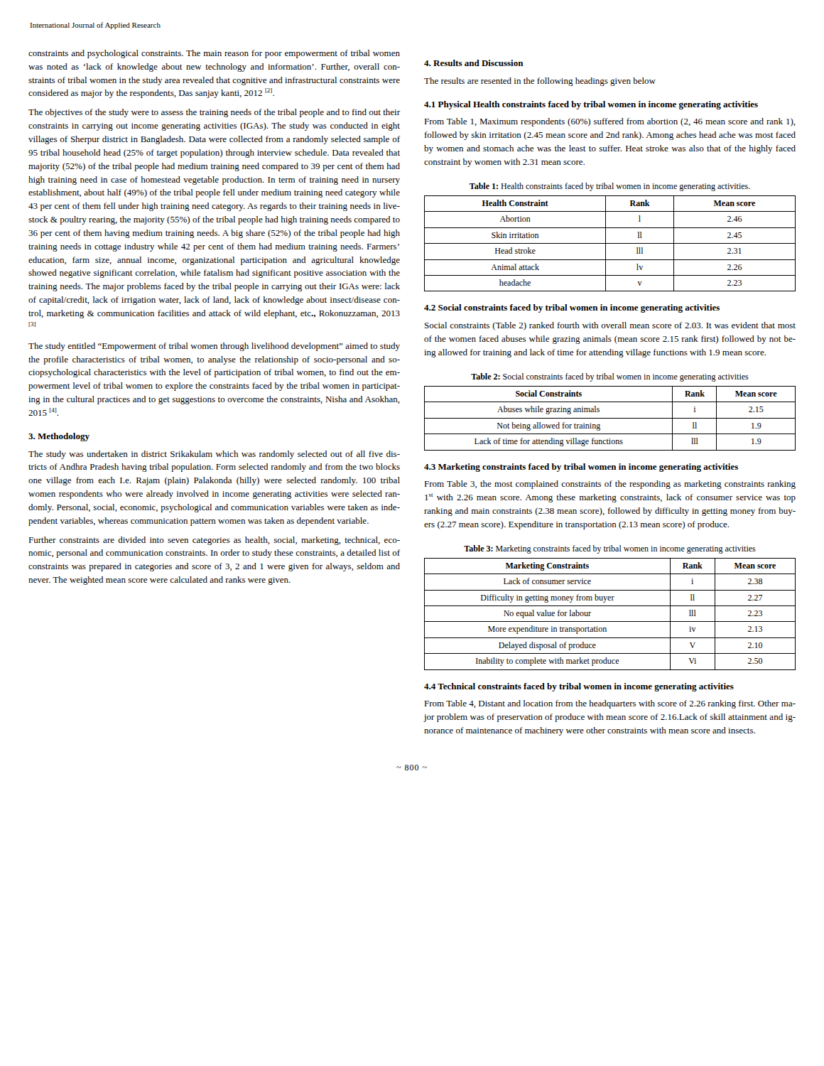International Journal of Applied Research
constraints and psychological constraints. The main reason for poor empowerment of tribal women was noted as ‘lack of knowledge about new technology and information’. Further, overall constraints of tribal women in the study area revealed that cognitive and infrastructural constraints were considered as major by the respondents, Das sanjay kanti, 2012 [2].
The objectives of the study were to assess the training needs of the tribal people and to find out their constraints in carrying out income generating activities (IGAs). The study was conducted in eight villages of Sherpur district in Bangladesh. Data were collected from a randomly selected sample of 95 tribal household head (25% of target population) through interview schedule. Data revealed that majority (52%) of the tribal people had medium training need compared to 39 per cent of them had high training need in case of homestead vegetable production. In term of training need in nursery establishment, about half (49%) of the tribal people fell under medium training need category while 43 per cent of them fell under high training need category. As regards to their training needs in livestock & poultry rearing, the majority (55%) of the tribal people had high training needs compared to 36 per cent of them having medium training needs. A big share (52%) of the tribal people had high training needs in cottage industry while 42 per cent of them had medium training needs. Farmers’ education, farm size, annual income, organizational participation and agricultural knowledge showed negative significant correlation, while fatalism had significant positive association with the training needs. The major problems faced by the tribal people in carrying out their IGAs were: lack of capital/credit, lack of irrigation water, lack of land, lack of knowledge about insect/disease control, marketing & communication facilities and attack of wild elephant, etc., Rokonuzzaman, 2013 [3]
The study entitled “Empowerment of tribal women through livelihood development” aimed to study the profile characteristics of tribal women, to analyse the relationship of socio-personal and sociopsychological characteristics with the level of participation of tribal women, to find out the empowerment level of tribal women to explore the constraints faced by the tribal women in participating in the cultural practices and to get suggestions to overcome the constraints, Nisha and Asokhan, 2015 [4].
3. Methodology
The study was undertaken in district Srikakulam which was randomly selected out of all five districts of Andhra Pradesh having tribal population. Form selected randomly and from the two blocks one village from each I.e. Rajam (plain) Palakonda (hilly) were selected randomly. 100 tribal women respondents who were already involved in income generating activities were selected randomly. Personal, social, economic, psychological and communication variables were taken as independent variables, whereas communication pattern women was taken as dependent variable.
Further constraints are divided into seven categories as health, social, marketing, technical, economic, personal and communication constraints. In order to study these constraints, a detailed list of constraints was prepared in categories and score of 3, 2 and 1 were given for always, seldom and never. The weighted mean score were calculated and ranks were given.
4. Results and Discussion
The results are resented in the following headings given below
4.1 Physical Health constraints faced by tribal women in income generating activities
From Table 1, Maximum respondents (60%) suffered from abortion (2, 46 mean score and rank 1), followed by skin irritation (2.45 mean score and 2nd rank). Among aches head ache was most faced by women and stomach ache was the least to suffer. Heat stroke was also that of the highly faced constraint by women with 2.31 mean score.
Table 1: Health constraints faced by tribal women in income generating activities.
| Health Constraint | Rank | Mean score |
| --- | --- | --- |
| Abortion | l | 2.46 |
| Skin irritation | ll | 2.45 |
| Head stroke | lll | 2.31 |
| Animal attack | lv | 2.26 |
| headache | v | 2.23 |
4.2 Social constraints faced by tribal women in income generating activities
Social constraints (Table 2) ranked fourth with overall mean score of 2.03. It was evident that most of the women faced abuses while grazing animals (mean score 2.15 rank first) followed by not being allowed for training and lack of time for attending village functions with 1.9 mean score.
Table 2: Social constraints faced by tribal women in income generating activities
| Social Constraints | Rank | Mean score |
| --- | --- | --- |
| Abuses while grazing animals | i | 2.15 |
| Not being allowed for training | ll | 1.9 |
| Lack of time for attending village functions | lll | 1.9 |
4.3 Marketing constraints faced by tribal women in income generating activities
From Table 3, the most complained constraints of the responding as marketing constraints ranking 1st with 2.26 mean score. Among these marketing constraints, lack of consumer service was top ranking and main constraints (2.38 mean score), followed by difficulty in getting money from buyers (2.27 mean score). Expenditure in transportation (2.13 mean score) of produce.
Table 3: Marketing constraints faced by tribal women in income generating activities
| Marketing Constraints | Rank | Mean score |
| --- | --- | --- |
| Lack of consumer service | i | 2.38 |
| Difficulty in getting money from buyer | ll | 2.27 |
| No equal value for labour | lll | 2.23 |
| More expenditure in transportation | iv | 2.13 |
| Delayed disposal of produce | V | 2.10 |
| Inability to complete with market produce | Vi | 2.50 |
4.4 Technical constraints faced by tribal women in income generating activities
From Table 4, Distant and location from the headquarters with score of 2.26 ranking first. Other major problem was of preservation of produce with mean score of 2.16.Lack of skill attainment and ignorance of maintenance of machinery were other constraints with mean score and insects.
~ 800 ~